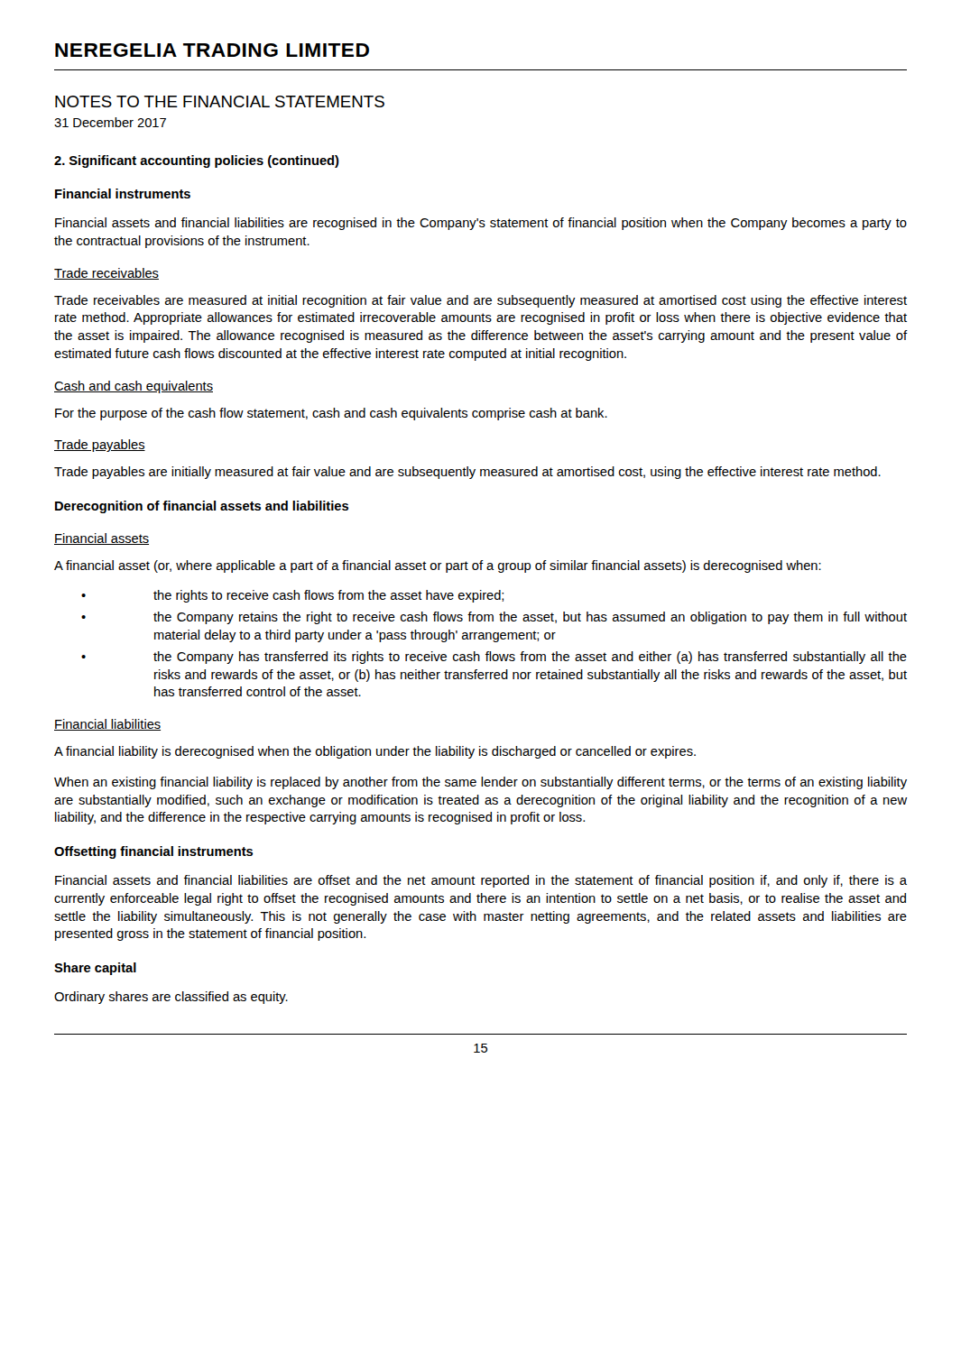NEREGELIA TRADING LIMITED
NOTES TO THE FINANCIAL STATEMENTS
31 December 2017
2. Significant accounting policies (continued)
Financial instruments
Financial assets and financial liabilities are recognised in the Company's statement of financial position when the Company becomes a party to the contractual provisions of the instrument.
Trade receivables
Trade receivables are measured at initial recognition at fair value and are subsequently measured at amortised cost using the effective interest rate method. Appropriate allowances for estimated irrecoverable amounts are recognised in profit or loss when there is objective evidence that the asset is impaired. The allowance recognised is measured as the difference between the asset's carrying amount and the present value of estimated future cash flows discounted at the effective interest rate computed at initial recognition.
Cash and cash equivalents
For the purpose of the cash flow statement, cash and cash equivalents comprise cash at bank.
Trade payables
Trade payables are initially measured at fair value and are subsequently measured at amortised cost, using the effective interest rate method.
Derecognition of financial assets and liabilities
Financial assets
A financial asset (or, where applicable a part of a financial asset or part of a group of similar financial assets) is derecognised when:
the rights to receive cash flows from the asset have expired;
the Company retains the right to receive cash flows from the asset, but has assumed an obligation to pay them in full without material delay to a third party under a 'pass through' arrangement; or
the Company has transferred its rights to receive cash flows from the asset and either (a) has transferred substantially all the risks and rewards of the asset, or (b) has neither transferred nor retained substantially all the risks and rewards of the asset, but has transferred control of the asset.
Financial liabilities
A financial liability is derecognised when the obligation under the liability is discharged or cancelled or expires.
When an existing financial liability is replaced by another from the same lender on substantially different terms, or the terms of an existing liability are substantially modified, such an exchange or modification is treated as a derecognition of the original liability and the recognition of a new liability, and the difference in the respective carrying amounts is recognised in profit or loss.
Offsetting financial instruments
Financial assets and financial liabilities are offset and the net amount reported in the statement of financial position if, and only if, there is a currently enforceable legal right to offset the recognised amounts and there is an intention to settle on a net basis, or to realise the asset and settle the liability simultaneously. This is not generally the case with master netting agreements, and the related assets and liabilities are presented gross in the statement of financial position.
Share capital
Ordinary shares are classified as equity.
15